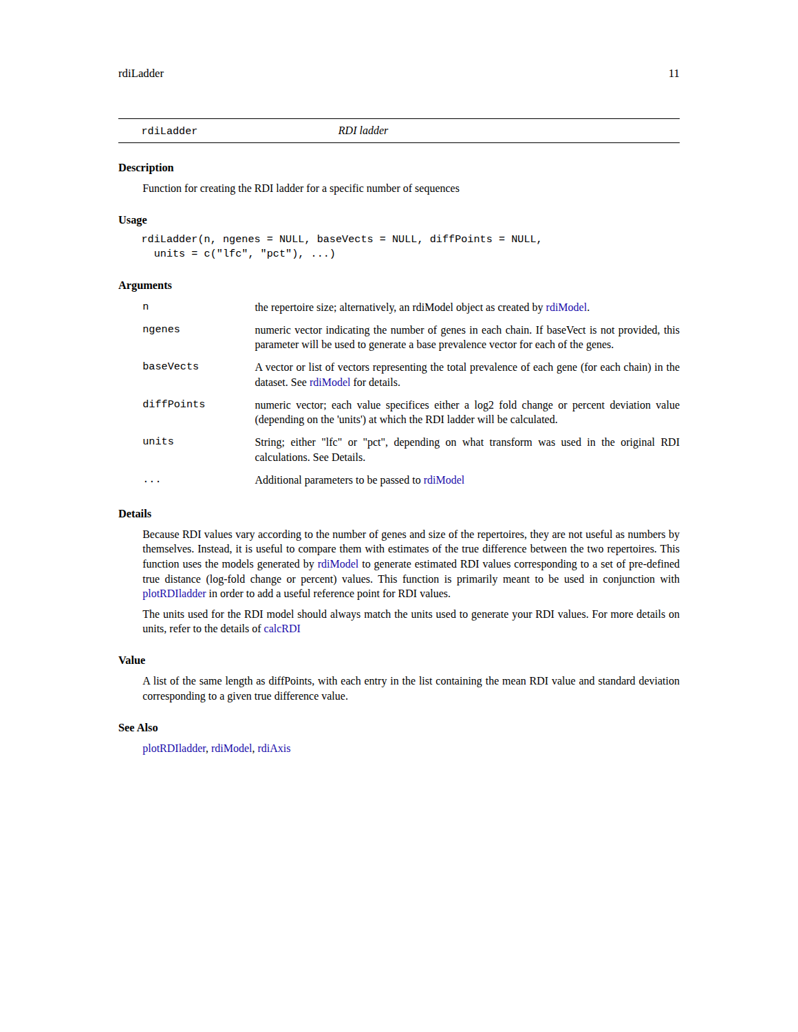rdiLadder 11
rdiLadder RDI ladder
Description
Function for creating the RDI ladder for a specific number of sequences
Usage
rdiLadder(n, ngenes = NULL, baseVects = NULL, diffPoints = NULL,
  units = c("lfc", "pct"), ...)
Arguments
n
the repertoire size; alternatively, an rdiModel object as created by rdiModel.
ngenes
numeric vector indicating the number of genes in each chain. If baseVect is not provided, this parameter will be used to generate a base prevalence vector for each of the genes.
baseVects
A vector or list of vectors representing the total prevalence of each gene (for each chain) in the dataset. See rdiModel for details.
diffPoints
numeric vector; each value specifices either a log2 fold change or percent deviation value (depending on the 'units') at which the RDI ladder will be calculated.
units
String; either "lfc" or "pct", depending on what transform was used in the original RDI calculations. See Details.
...
Additional parameters to be passed to rdiModel
Details
Because RDI values vary according to the number of genes and size of the repertoires, they are not useful as numbers by themselves. Instead, it is useful to compare them with estimates of the true difference between the two repertoires. This function uses the models generated by rdiModel to generate estimated RDI values corresponding to a set of pre-defined true distance (log-fold change or percent) values. This function is primarily meant to be used in conjunction with plotRDIladder in order to add a useful reference point for RDI values.
The units used for the RDI model should always match the units used to generate your RDI values. For more details on units, refer to the details of calcRDI
Value
A list of the same length as diffPoints, with each entry in the list containing the mean RDI value and standard deviation corresponding to a given true difference value.
See Also
plotRDIladder, rdiModel, rdiAxis